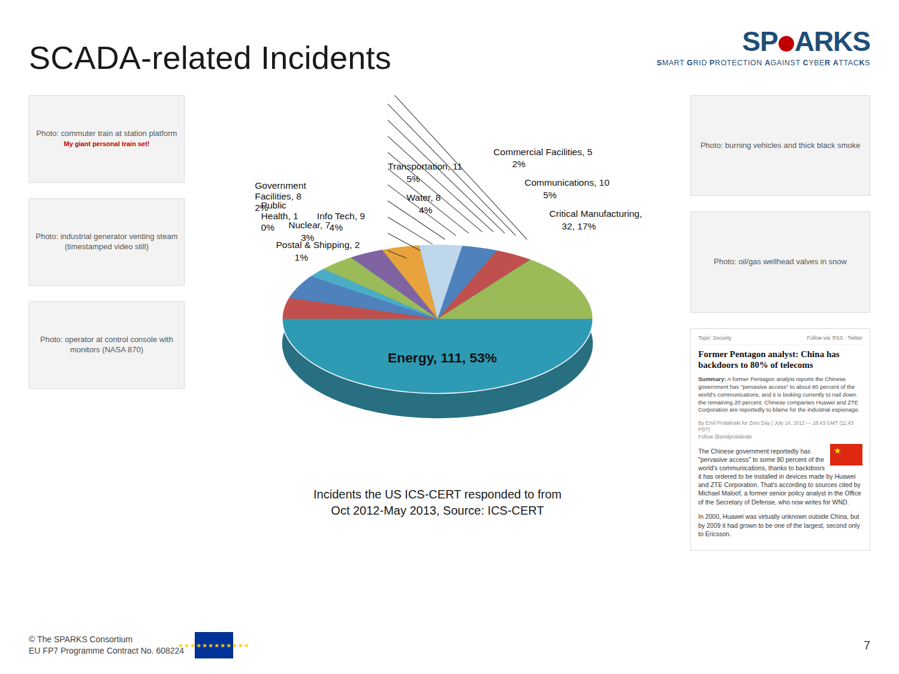SCADA-related Incidents
SP ARKS
Smart Grid Protection Against Cyber Attacks
Photo: commuter train at station platform
My giant personal train set!
Photo: industrial generator venting steam (timestamped video still)
Photo: operator at control console with monitors (NASA 870)
Incidents by sector, ICS-CERT, Oct 2012 – May 2013 Energy 111 (53%); Critical Manufacturing 32 (17%); Transportation 11 (5%); Communications 10 (5%); Info Tech 9 (4%); Water 8 (4%); Government Facilities 8 (2%); Nuclear 7 (3%); Commercial Facilities 5 (2%); Postal and Shipping 2 (1%); Public Health 1 (0%). Postal & Shipping, 2 1% Nuclear, 7 3% Public Health, 1 0% Info Tech, 9 4% Government Facilities, 8 2% Transportation, 11 5% Water, 8 4% Commercial Facilities, 5 2% Communications, 10 5% Critical Manufacturing, 32, 17% Energy, 111, 53%
Incidents the US ICS-CERT responded to from
Oct 2012-May 2013, Source: ICS-CERT
Photo: burning vehicles and thick black smoke
Photo: oil/gas wellhead valves in snow
Topic: Security Follow via: RSS · Twitter
Former Pentagon analyst: China has backdoors to 80% of telecoms
Summary: A former Pentagon analyst reports the Chinese government has "pervasive access" to about 80 percent of the world's communications, and it is looking currently to nail down the remaining 20 percent. Chinese companies Huawei and ZTE Corporation are reportedly to blame for the industrial espionage.
By Emil Protalinski for Zero Day | July 14, 2012 — 18:43 GMT (11:43 PDT)
Follow @emilprotalinski
The Chinese government reportedly has "pervasive access" to some 80 percent of the world's communications, thanks to backdoors it has ordered to be installed in devices made by Huawei and ZTE Corporation. That's according to sources cited by Michael Maloof, a former senior policy analyst in the Office of the Secretary of Defense, who now writes for WND.
In 2000, Huawei was virtually unknown outside China, but by 2009 it had grown to be one of the largest, second only to Ericsson.
© The SPARKS Consortium
EU FP7 Programme Contract No. 608224
★★★★★★★★★★★★
7